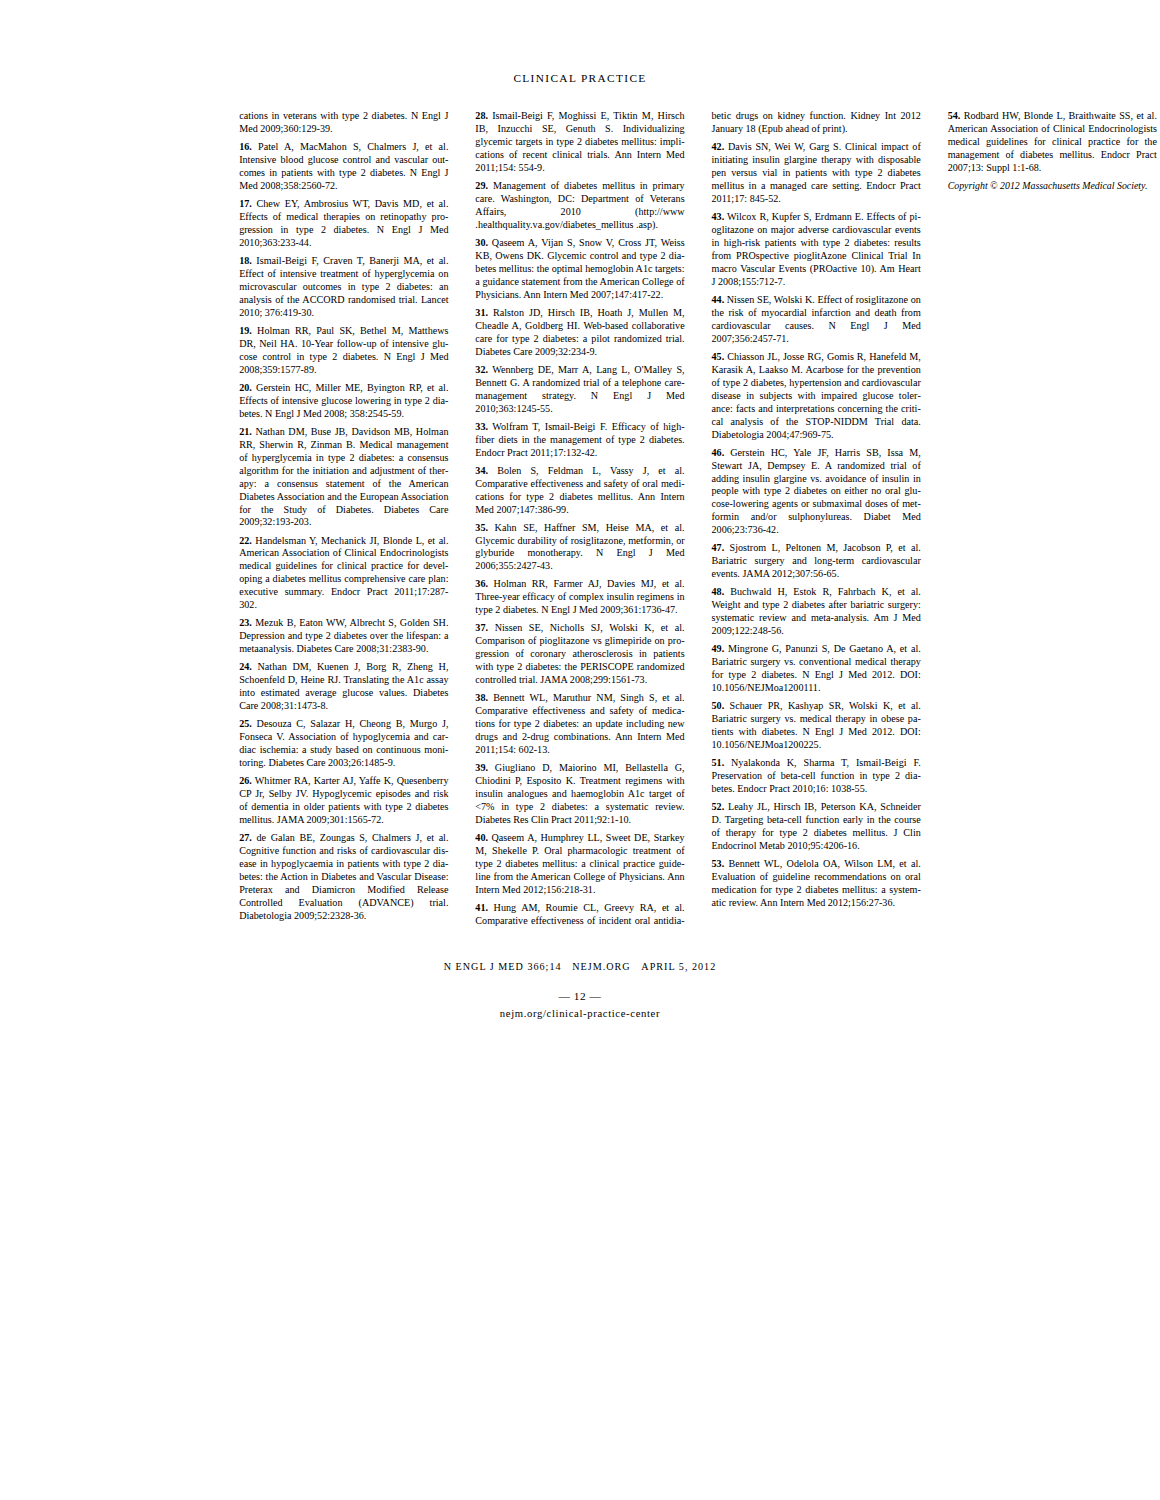Clinical Practice
cations in veterans with type 2 diabetes. N Engl J Med 2009;360:129-39.
16. Patel A, MacMahon S, Chalmers J, et al. Intensive blood glucose control and vascular outcomes in patients with type 2 diabetes. N Engl J Med 2008;358:2560-72.
17. Chew EY, Ambrosius WT, Davis MD, et al. Effects of medical therapies on retinopathy progression in type 2 diabetes. N Engl J Med 2010;363:233-44.
18. Ismail-Beigi F, Craven T, Banerji MA, et al. Effect of intensive treatment of hyperglycemia on microvascular outcomes in type 2 diabetes: an analysis of the ACCORD randomised trial. Lancet 2010; 376:419-30.
19. Holman RR, Paul SK, Bethel M, Matthews DR, Neil HA. 10-Year follow-up of intensive glucose control in type 2 diabetes. N Engl J Med 2008;359:1577-89.
20. Gerstein HC, Miller ME, Byington RP, et al. Effects of intensive glucose lowering in type 2 diabetes. N Engl J Med 2008; 358:2545-59.
21. Nathan DM, Buse JB, Davidson MB, Holman RR, Sherwin R, Zinman B. Medical management of hyperglycemia in type 2 diabetes: a consensus algorithm for the initiation and adjustment of therapy: a consensus statement of the American Diabetes Association and the European Association for the Study of Diabetes. Diabetes Care 2009;32:193-203.
22. Handelsman Y, Mechanick JI, Blonde L, et al. American Association of Clinical Endocrinologists medical guidelines for clinical practice for developing a diabetes mellitus comprehensive care plan: executive summary. Endocr Pract 2011;17:287-302.
23. Mezuk B, Eaton WW, Albrecht S, Golden SH. Depression and type 2 diabetes over the lifespan: a metaanalysis. Diabetes Care 2008;31:2383-90.
24. Nathan DM, Kuenen J, Borg R, Zheng H, Schoenfeld D, Heine RJ. Translating the A1c assay into estimated average glucose values. Diabetes Care 2008;31:1473-8.
25. Desouza C, Salazar H, Cheong B, Murgo J, Fonseca V. Association of hypoglycemia and cardiac ischemia: a study based on continuous monitoring. Diabetes Care 2003;26:1485-9.
26. Whitmer RA, Karter AJ, Yaffe K, Quesenberry CP Jr, Selby JV. Hypoglycemic episodes and risk of dementia in older patients with type 2 diabetes mellitus. JAMA 2009;301:1565-72.
27. de Galan BE, Zoungas S, Chalmers J, et al. Cognitive function and risks of cardiovascular disease in hypoglycaemia in patients with type 2 diabetes: the Action in Diabetes and Vascular Disease: Preterax and Diamicron Modified Release Controlled Evaluation (ADVANCE) trial. Diabetologia 2009;52:2328-36.
28. Ismail-Beigi F, Moghissi E, Tiktin M, Hirsch IB, Inzucchi SE, Genuth S. Individualizing glycemic targets in type 2 diabetes mellitus: implications of recent clinical trials. Ann Intern Med 2011;154: 554-9.
29. Management of diabetes mellitus in primary care. Washington, DC: Department of Veterans Affairs, 2010 (http://www .healthquality.va.gov/diabetes_mellitus .asp).
30. Qaseem A, Vijan S, Snow V, Cross JT, Weiss KB, Owens DK. Glycemic control and type 2 diabetes mellitus: the optimal hemoglobin A1c targets: a guidance statement from the American College of Physicians. Ann Intern Med 2007;147:417-22.
31. Ralston JD, Hirsch IB, Hoath J, Mullen M, Cheadle A, Goldberg HI. Web-based collaborative care for type 2 diabetes: a pilot randomized trial. Diabetes Care 2009;32:234-9.
32. Wennberg DE, Marr A, Lang L, O'Malley S, Bennett G. A randomized trial of a telephone care-management strategy. N Engl J Med 2010;363:1245-55.
33. Wolfram T, Ismail-Beigi F. Efficacy of high-fiber diets in the management of type 2 diabetes. Endocr Pract 2011;17:132-42.
34. Bolen S, Feldman L, Vassy J, et al. Comparative effectiveness and safety of oral medications for type 2 diabetes mellitus. Ann Intern Med 2007;147:386-99.
35. Kahn SE, Haffner SM, Heise MA, et al. Glycemic durability of rosiglitazone, metformin, or glyburide monotherapy. N Engl J Med 2006;355:2427-43.
36. Holman RR, Farmer AJ, Davies MJ, et al. Three-year efficacy of complex insulin regimens in type 2 diabetes. N Engl J Med 2009;361:1736-47.
37. Nissen SE, Nicholls SJ, Wolski K, et al. Comparison of pioglitazone vs glimepiride on progression of coronary atherosclerosis in patients with type 2 diabetes: the PERISCOPE randomized controlled trial. JAMA 2008;299:1561-73.
38. Bennett WL, Maruthur NM, Singh S, et al. Comparative effectiveness and safety of medications for type 2 diabetes: an update including new drugs and 2-drug combinations. Ann Intern Med 2011;154: 602-13.
39. Giugliano D, Maiorino MI, Bellastella G, Chiodini P, Esposito K. Treatment regimens with insulin analogues and haemoglobin A1c target of <7% in type 2 diabetes: a systematic review. Diabetes Res Clin Pract 2011;92:1-10.
40. Qaseem A, Humphrey LL, Sweet DE, Starkey M, Shekelle P. Oral pharmacologic treatment of type 2 diabetes mellitus: a clinical practice guideline from the American College of Physicians. Ann Intern Med 2012;156:218-31.
41. Hung AM, Roumie CL, Greevy RA, et al. Comparative effectiveness of incident oral antidiabetic drugs on kidney function. Kidney Int 2012 January 18 (Epub ahead of print).
42. Davis SN, Wei W, Garg S. Clinical impact of initiating insulin glargine therapy with disposable pen versus vial in patients with type 2 diabetes mellitus in a managed care setting. Endocr Pract 2011;17: 845-52.
43. Wilcox R, Kupfer S, Erdmann E. Effects of pioglitazone on major adverse cardiovascular events in high-risk patients with type 2 diabetes: results from PROspective pioglitAzone Clinical Trial In macro Vascular Events (PROactive 10). Am Heart J 2008;155:712-7.
44. Nissen SE, Wolski K. Effect of rosiglitazone on the risk of myocardial infarction and death from cardiovascular causes. N Engl J Med 2007;356:2457-71.
45. Chiasson JL, Josse RG, Gomis R, Hanefeld M, Karasik A, Laakso M. Acarbose for the prevention of type 2 diabetes, hypertension and cardiovascular disease in subjects with impaired glucose tolerance: facts and interpretations concerning the critical analysis of the STOP-NIDDM Trial data. Diabetologia 2004;47:969-75.
46. Gerstein HC, Yale JF, Harris SB, Issa M, Stewart JA, Dempsey E. A randomized trial of adding insulin glargine vs. avoidance of insulin in people with type 2 diabetes on either no oral glucose-lowering agents or submaximal doses of metformin and/or sulphonylureas. Diabet Med 2006;23:736-42.
47. Sjostrom L, Peltonen M, Jacobson P, et al. Bariatric surgery and long-term cardiovascular events. JAMA 2012;307:56-65.
48. Buchwald H, Estok R, Fahrbach K, et al. Weight and type 2 diabetes after bariatric surgery: systematic review and meta-analysis. Am J Med 2009;122:248-56.
49. Mingrone G, Panunzi S, De Gaetano A, et al. Bariatric surgery vs. conventional medical therapy for type 2 diabetes. N Engl J Med 2012. DOI: 10.1056/NEJMoa1200111.
50. Schauer PR, Kashyap SR, Wolski K, et al. Bariatric surgery vs. medical therapy in obese patients with diabetes. N Engl J Med 2012. DOI: 10.1056/NEJMoa1200225.
51. Nyalakonda K, Sharma T, Ismail-Beigi F. Preservation of beta-cell function in type 2 diabetes. Endocr Pract 2010;16: 1038-55.
52. Leahy JL, Hirsch IB, Peterson KA, Schneider D. Targeting beta-cell function early in the course of therapy for type 2 diabetes mellitus. J Clin Endocrinol Metab 2010;95:4206-16.
53. Bennett WL, Odelola OA, Wilson LM, et al. Evaluation of guideline recommendations on oral medication for type 2 diabetes mellitus: a systematic review. Ann Intern Med 2012;156:27-36.
54. Rodbard HW, Blonde L, Braithwaite SS, et al. American Association of Clinical Endocrinologists medical guidelines for clinical practice for the management of diabetes mellitus. Endocr Pract 2007;13: Suppl 1:1-68.
Copyright © 2012 Massachusetts Medical Society.
n engl j med 366;14 nejm.org april 5, 2012
— 12 —
nejm.org/clinical-practice-center